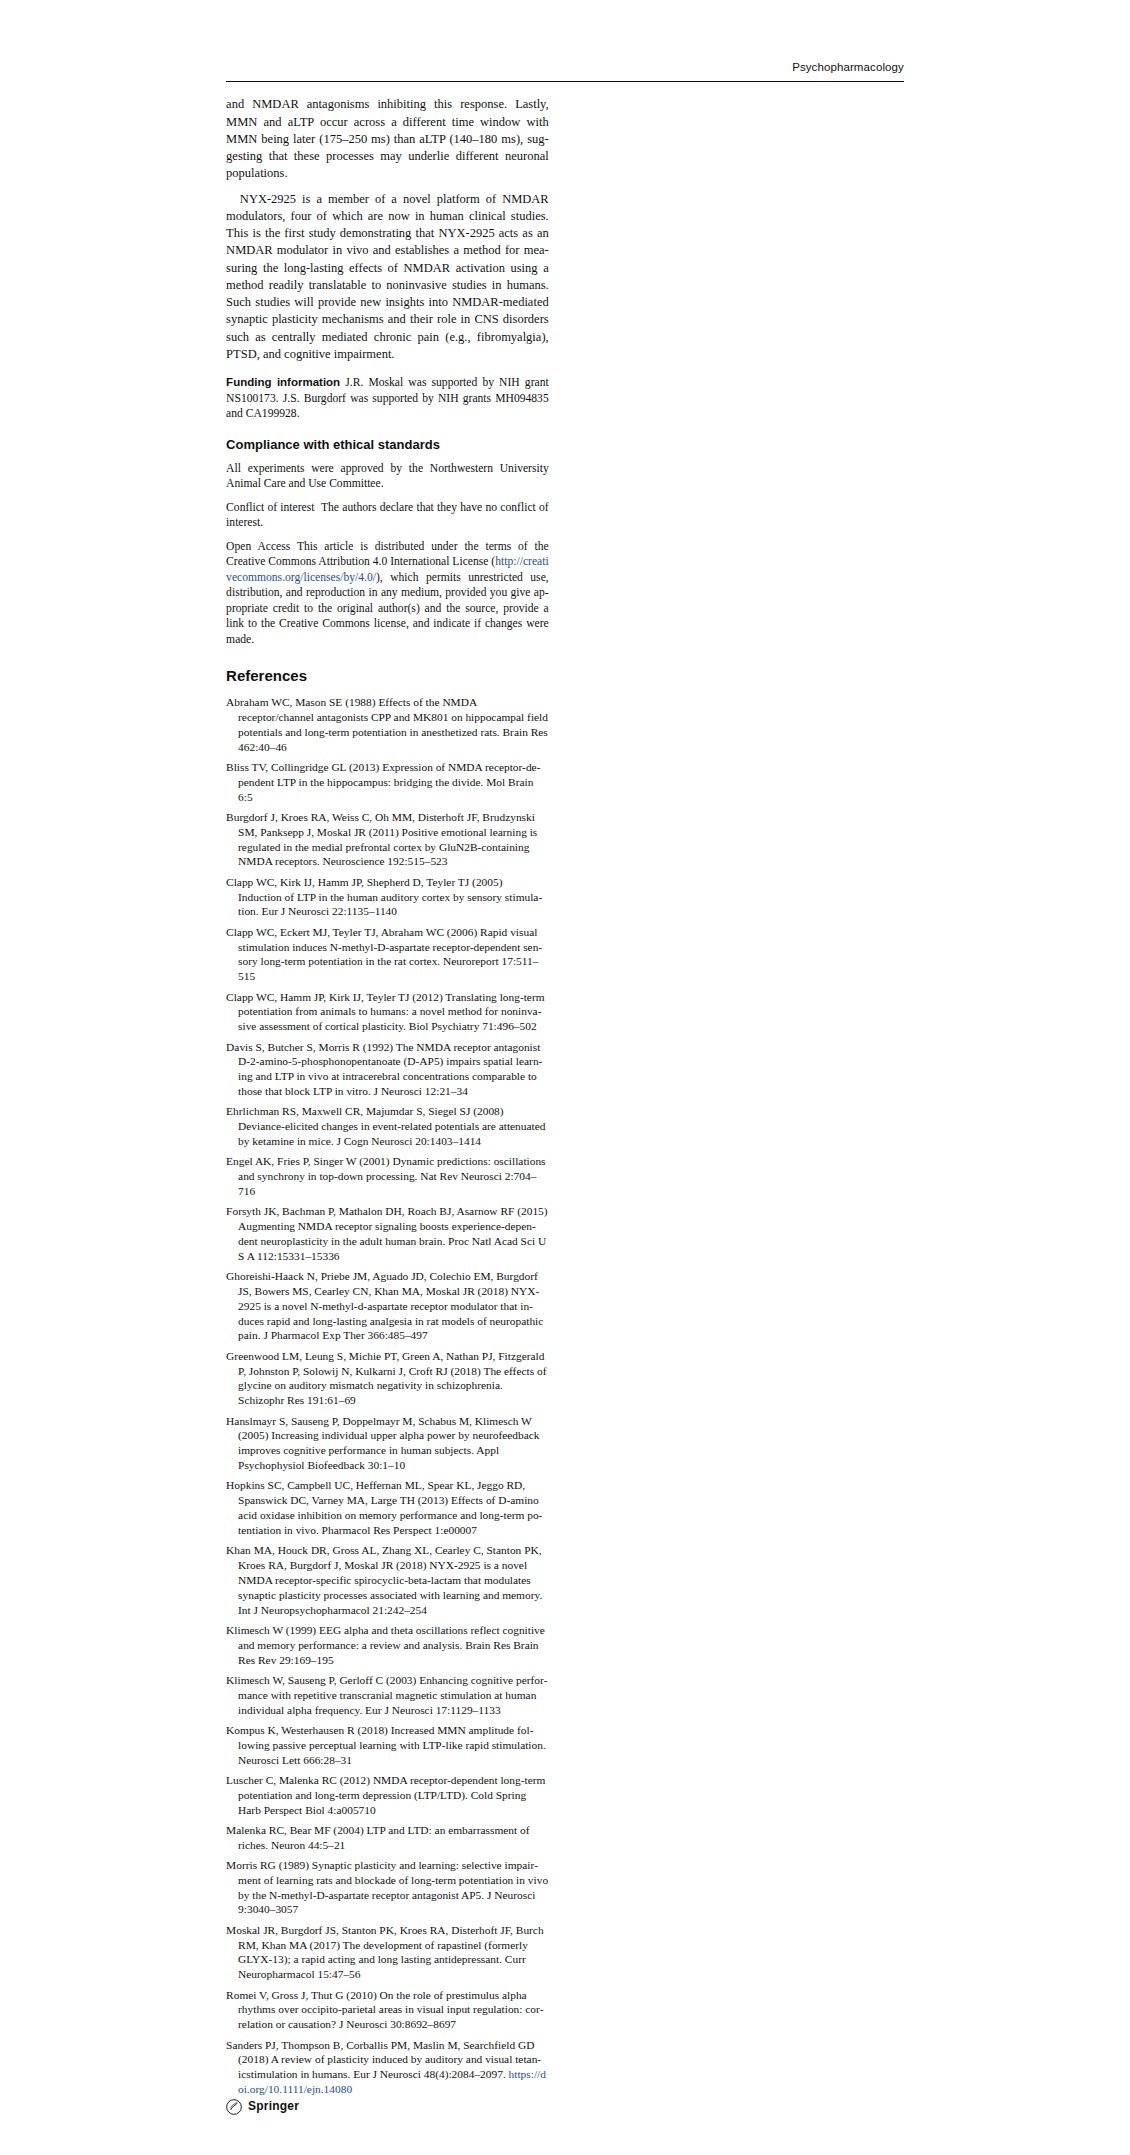Psychopharmacology
and NMDAR antagonisms inhibiting this response. Lastly, MMN and aLTP occur across a different time window with MMN being later (175–250 ms) than aLTP (140–180 ms), suggesting that these processes may underlie different neuronal populations.
NYX-2925 is a member of a novel platform of NMDAR modulators, four of which are now in human clinical studies. This is the first study demonstrating that NYX-2925 acts as an NMDAR modulator in vivo and establishes a method for measuring the long-lasting effects of NMDAR activation using a method readily translatable to noninvasive studies in humans. Such studies will provide new insights into NMDAR-mediated synaptic plasticity mechanisms and their role in CNS disorders such as centrally mediated chronic pain (e.g., fibromyalgia), PTSD, and cognitive impairment.
Funding information J.R. Moskal was supported by NIH grant NS100173. J.S. Burgdorf was supported by NIH grants MH094835 and CA199928.
Compliance with ethical standards
All experiments were approved by the Northwestern University Animal Care and Use Committee.
Conflict of interest The authors declare that they have no conflict of interest.
Open Access This article is distributed under the terms of the Creative Commons Attribution 4.0 International License (http://creativecommons.org/licenses/by/4.0/), which permits unrestricted use, distribution, and reproduction in any medium, provided you give appropriate credit to the original author(s) and the source, provide a link to the Creative Commons license, and indicate if changes were made.
References
Abraham WC, Mason SE (1988) Effects of the NMDA receptor/channel antagonists CPP and MK801 on hippocampal field potentials and long-term potentiation in anesthetized rats. Brain Res 462:40–46
Bliss TV, Collingridge GL (2013) Expression of NMDA receptor-dependent LTP in the hippocampus: bridging the divide. Mol Brain 6:5
Burgdorf J, Kroes RA, Weiss C, Oh MM, Disterhoft JF, Brudzynski SM, Panksepp J, Moskal JR (2011) Positive emotional learning is regulated in the medial prefrontal cortex by GluN2B-containing NMDA receptors. Neuroscience 192:515–523
Clapp WC, Kirk IJ, Hamm JP, Shepherd D, Teyler TJ (2005) Induction of LTP in the human auditory cortex by sensory stimulation. Eur J Neurosci 22:1135–1140
Clapp WC, Eckert MJ, Teyler TJ, Abraham WC (2006) Rapid visual stimulation induces N-methyl-D-aspartate receptor-dependent sensory long-term potentiation in the rat cortex. Neuroreport 17:511–515
Clapp WC, Hamm JP, Kirk IJ, Teyler TJ (2012) Translating long-term potentiation from animals to humans: a novel method for noninvasive assessment of cortical plasticity. Biol Psychiatry 71:496–502
Davis S, Butcher S, Morris R (1992) The NMDA receptor antagonist D-2-amino-5-phosphonopentanoate (D-AP5) impairs spatial learning and LTP in vivo at intracerebral concentrations comparable to those that block LTP in vitro. J Neurosci 12:21–34
Ehrlichman RS, Maxwell CR, Majumdar S, Siegel SJ (2008) Deviance-elicited changes in event-related potentials are attenuated by ketamine in mice. J Cogn Neurosci 20:1403–1414
Engel AK, Fries P, Singer W (2001) Dynamic predictions: oscillations and synchrony in top-down processing. Nat Rev Neurosci 2:704–716
Forsyth JK, Bachman P, Mathalon DH, Roach BJ, Asarnow RF (2015) Augmenting NMDA receptor signaling boosts experience-dependent neuroplasticity in the adult human brain. Proc Natl Acad Sci U S A 112:15331–15336
Ghoreishi-Haack N, Priebe JM, Aguado JD, Colechio EM, Burgdorf JS, Bowers MS, Cearley CN, Khan MA, Moskal JR (2018) NYX-2925 is a novel N-methyl-d-aspartate receptor modulator that induces rapid and long-lasting analgesia in rat models of neuropathic pain. J Pharmacol Exp Ther 366:485–497
Greenwood LM, Leung S, Michie PT, Green A, Nathan PJ, Fitzgerald P, Johnston P, Solowij N, Kulkarni J, Croft RJ (2018) The effects of glycine on auditory mismatch negativity in schizophrenia. Schizophr Res 191:61–69
Hanslmayr S, Sauseng P, Doppelmayr M, Schabus M, Klimesch W (2005) Increasing individual upper alpha power by neurofeedback improves cognitive performance in human subjects. Appl Psychophysiol Biofeedback 30:1–10
Hopkins SC, Campbell UC, Heffernan ML, Spear KL, Jeggo RD, Spanswick DC, Varney MA, Large TH (2013) Effects of D-amino acid oxidase inhibition on memory performance and long-term potentiation in vivo. Pharmacol Res Perspect 1:e00007
Khan MA, Houck DR, Gross AL, Zhang XL, Cearley C, Stanton PK, Kroes RA, Burgdorf J, Moskal JR (2018) NYX-2925 is a novel NMDA receptor-specific spirocyclic-beta-lactam that modulates synaptic plasticity processes associated with learning and memory. Int J Neuropsychopharmacol 21:242–254
Klimesch W (1999) EEG alpha and theta oscillations reflect cognitive and memory performance: a review and analysis. Brain Res Brain Res Rev 29:169–195
Klimesch W, Sauseng P, Gerloff C (2003) Enhancing cognitive performance with repetitive transcranial magnetic stimulation at human individual alpha frequency. Eur J Neurosci 17:1129–1133
Kompus K, Westerhausen R (2018) Increased MMN amplitude following passive perceptual learning with LTP-like rapid stimulation. Neurosci Lett 666:28–31
Luscher C, Malenka RC (2012) NMDA receptor-dependent long-term potentiation and long-term depression (LTP/LTD). Cold Spring Harb Perspect Biol 4:a005710
Malenka RC, Bear MF (2004) LTP and LTD: an embarrassment of riches. Neuron 44:5–21
Morris RG (1989) Synaptic plasticity and learning: selective impairment of learning rats and blockade of long-term potentiation in vivo by the N-methyl-D-aspartate receptor antagonist AP5. J Neurosci 9:3040–3057
Moskal JR, Burgdorf JS, Stanton PK, Kroes RA, Disterhoft JF, Burch RM, Khan MA (2017) The development of rapastinel (formerly GLYX-13); a rapid acting and long lasting antidepressant. Curr Neuropharmacol 15:47–56
Romei V, Gross J, Thut G (2010) On the role of prestimulus alpha rhythms over occipito-parietal areas in visual input regulation: correlation or causation? J Neurosci 30:8692–8697
Sanders PJ, Thompson B, Corballis PM, Maslin M, Searchfield GD (2018) A review of plasticity induced by auditory and visual tetanicstimulation in humans. Eur J Neurosci 48(4):2084–2097. https://doi.org/10.1111/ejn.14080
Springer